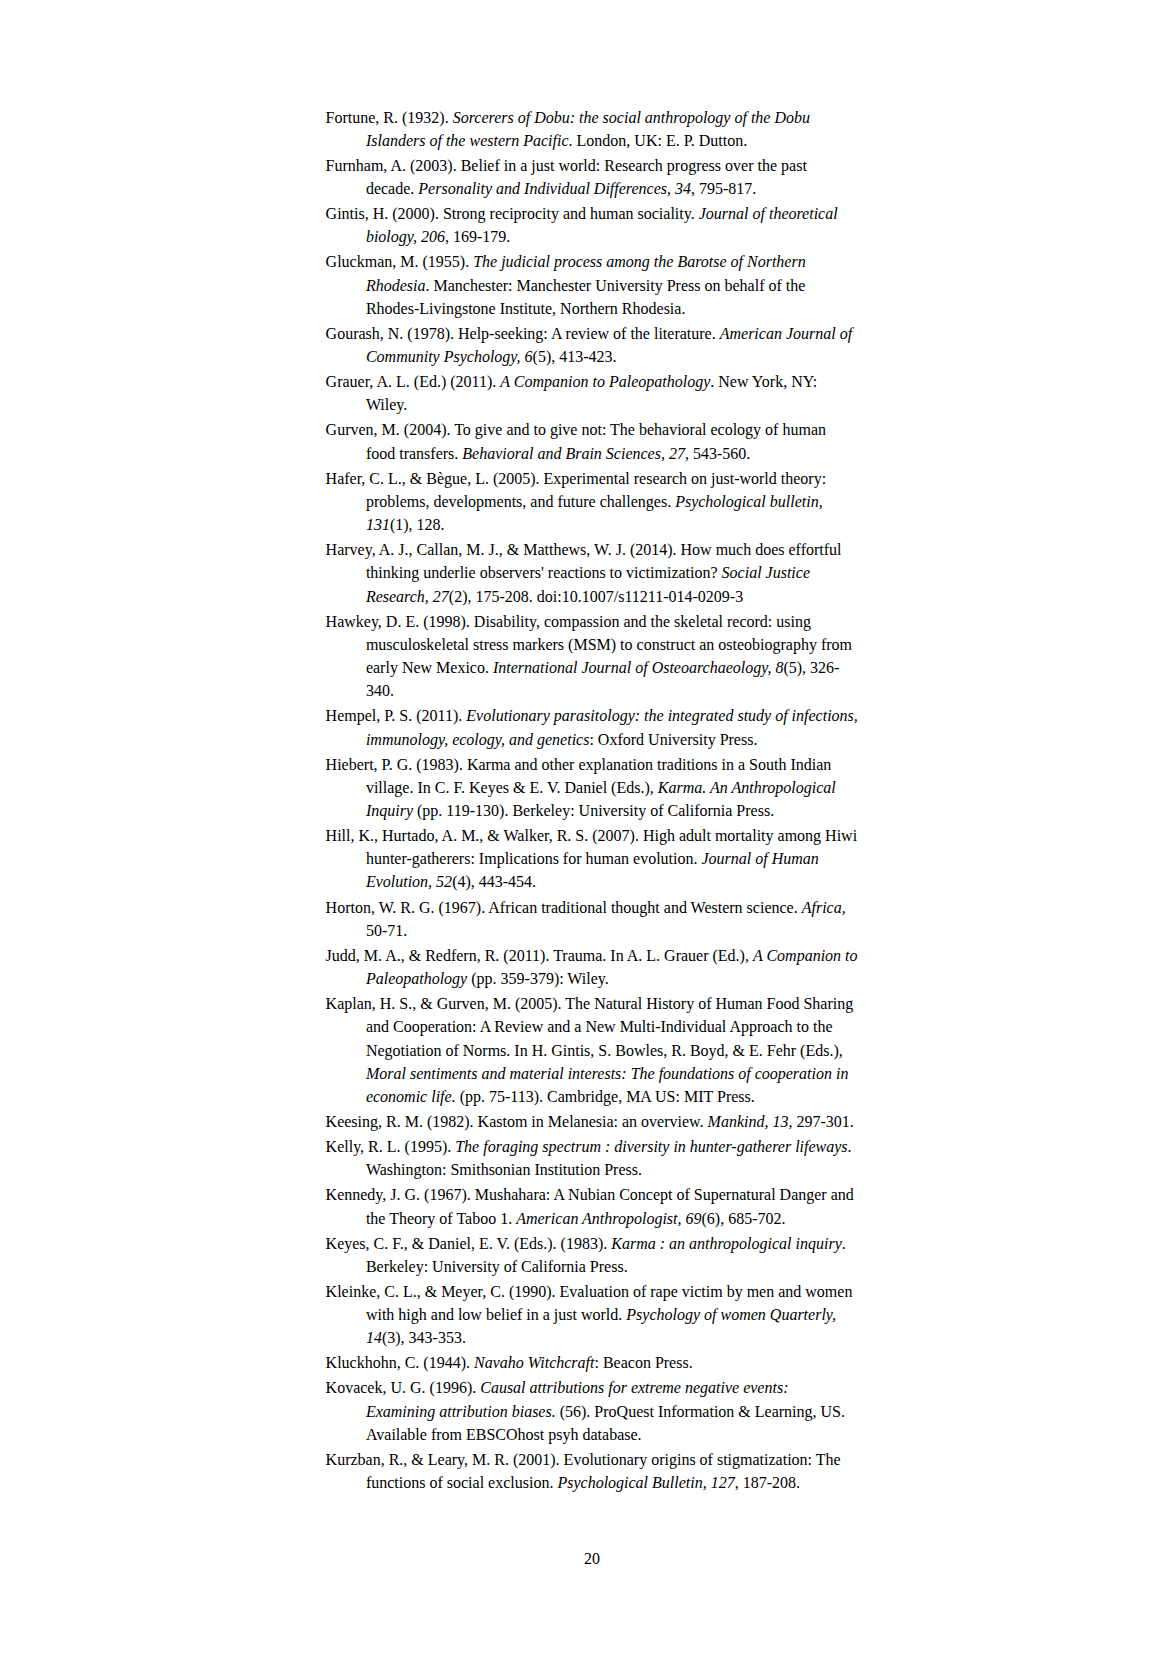Fortune, R. (1932). Sorcerers of Dobu: the social anthropology of the Dobu Islanders of the western Pacific. London, UK: E. P. Dutton.
Furnham, A. (2003). Belief in a just world: Research progress over the past decade. Personality and Individual Differences, 34, 795-817.
Gintis, H. (2000). Strong reciprocity and human sociality. Journal of theoretical biology, 206, 169-179.
Gluckman, M. (1955). The judicial process among the Barotse of Northern Rhodesia. Manchester: Manchester University Press on behalf of the Rhodes-Livingstone Institute, Northern Rhodesia.
Gourash, N. (1978). Help-seeking: A review of the literature. American Journal of Community Psychology, 6(5), 413-423.
Grauer, A. L. (Ed.) (2011). A Companion to Paleopathology. New York, NY: Wiley.
Gurven, M. (2004). To give and to give not: The behavioral ecology of human food transfers. Behavioral and Brain Sciences, 27, 543-560.
Hafer, C. L., & Bègue, L. (2005). Experimental research on just-world theory: problems, developments, and future challenges. Psychological bulletin, 131(1), 128.
Harvey, A. J., Callan, M. J., & Matthews, W. J. (2014). How much does effortful thinking underlie observers' reactions to victimization? Social Justice Research, 27(2), 175-208. doi:10.1007/s11211-014-0209-3
Hawkey, D. E. (1998). Disability, compassion and the skeletal record: using musculoskeletal stress markers (MSM) to construct an osteobiography from early New Mexico. International Journal of Osteoarchaeology, 8(5), 326-340.
Hempel, P. S. (2011). Evolutionary parasitology: the integrated study of infections, immunology, ecology, and genetics: Oxford University Press.
Hiebert, P. G. (1983). Karma and other explanation traditions in a South Indian village. In C. F. Keyes & E. V. Daniel (Eds.), Karma. An Anthropological Inquiry (pp. 119-130). Berkeley: University of California Press.
Hill, K., Hurtado, A. M., & Walker, R. S. (2007). High adult mortality among Hiwi hunter-gatherers: Implications for human evolution. Journal of Human Evolution, 52(4), 443-454.
Horton, W. R. G. (1967). African traditional thought and Western science. Africa, 50-71.
Judd, M. A., & Redfern, R. (2011). Trauma. In A. L. Grauer (Ed.), A Companion to Paleopathology (pp. 359-379): Wiley.
Kaplan, H. S., & Gurven, M. (2005). The Natural History of Human Food Sharing and Cooperation: A Review and a New Multi-Individual Approach to the Negotiation of Norms. In H. Gintis, S. Bowles, R. Boyd, & E. Fehr (Eds.), Moral sentiments and material interests: The foundations of cooperation in economic life. (pp. 75-113). Cambridge, MA US: MIT Press.
Keesing, R. M. (1982). Kastom in Melanesia: an overview. Mankind, 13, 297-301.
Kelly, R. L. (1995). The foraging spectrum : diversity in hunter-gatherer lifeways. Washington: Smithsonian Institution Press.
Kennedy, J. G. (1967). Mushahara: A Nubian Concept of Supernatural Danger and the Theory of Taboo 1. American Anthropologist, 69(6), 685-702.
Keyes, C. F., & Daniel, E. V. (Eds.). (1983). Karma : an anthropological inquiry. Berkeley: University of California Press.
Kleinke, C. L., & Meyer, C. (1990). Evaluation of rape victim by men and women with high and low belief in a just world. Psychology of women Quarterly, 14(3), 343-353.
Kluckhohn, C. (1944). Navaho Witchcraft: Beacon Press.
Kovacek, U. G. (1996). Causal attributions for extreme negative events: Examining attribution biases. (56). ProQuest Information & Learning, US. Available from EBSCOhost psyh database.
Kurzban, R., & Leary, M. R. (2001). Evolutionary origins of stigmatization: The functions of social exclusion. Psychological Bulletin, 127, 187-208.
20